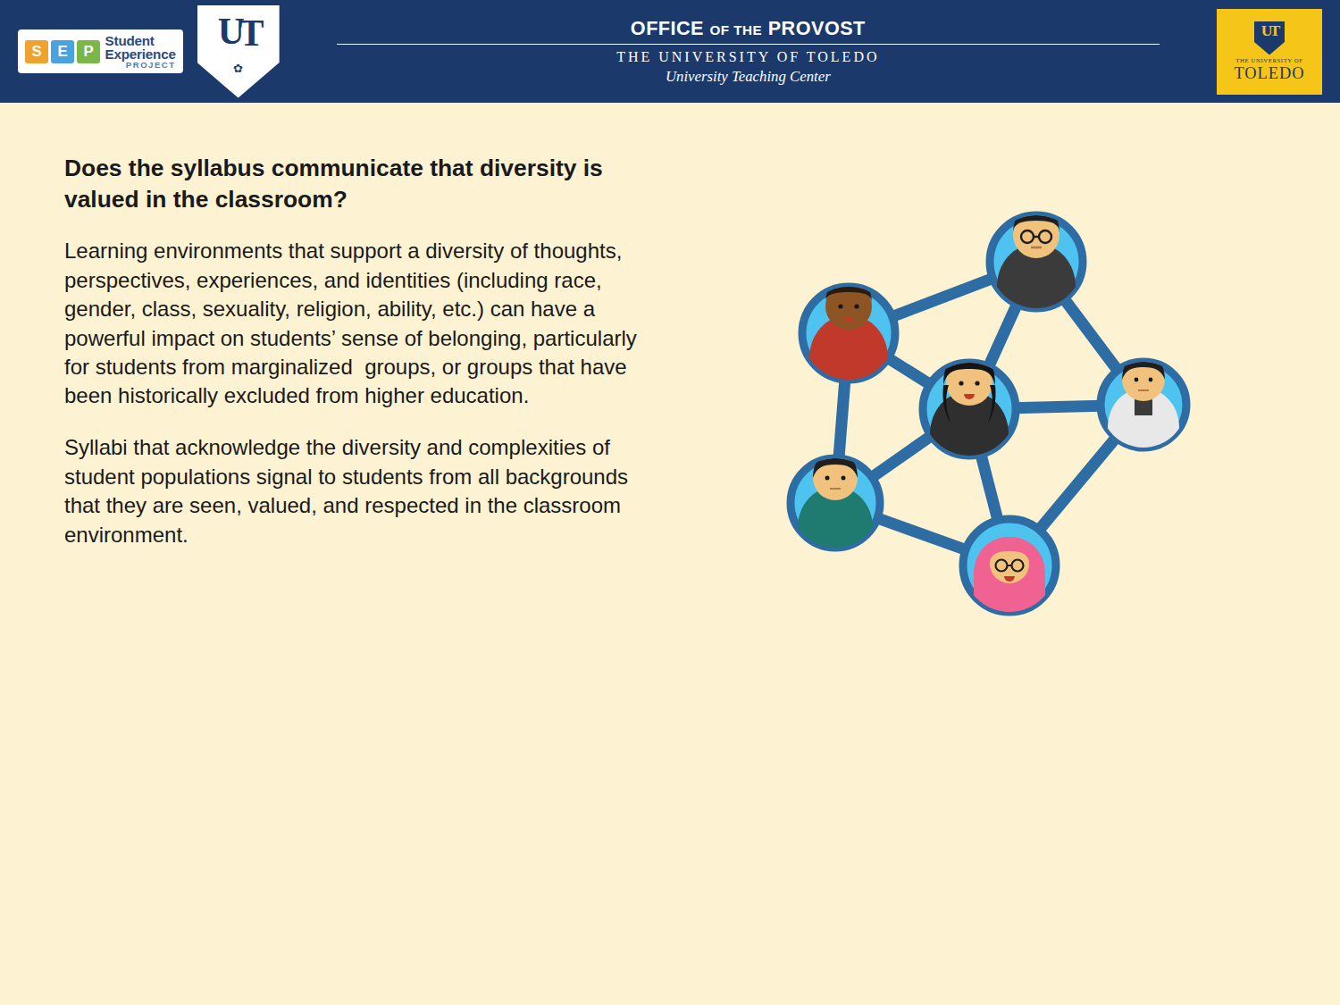SEP
Student Experience PROJECT
UT
✿
Office of the Provost
The University of Toledo
University Teaching Center
UT
The University of
Toledo
Does the syllabus communicate that diversity is valued in the classroom?
Learning environments that support a diversity of thoughts, perspectives, experiences, and identities (including race, gender, class, sexuality, religion, ability, etc.) can have a powerful impact on students’ sense of belonging, particularly for students from marginalized groups, or groups that have been historically excluded from higher education.
Syllabi that acknowledge the diversity and complexities of student populations signal to students from all backgrounds that they are seen, valued, and respected in the classroom environment.